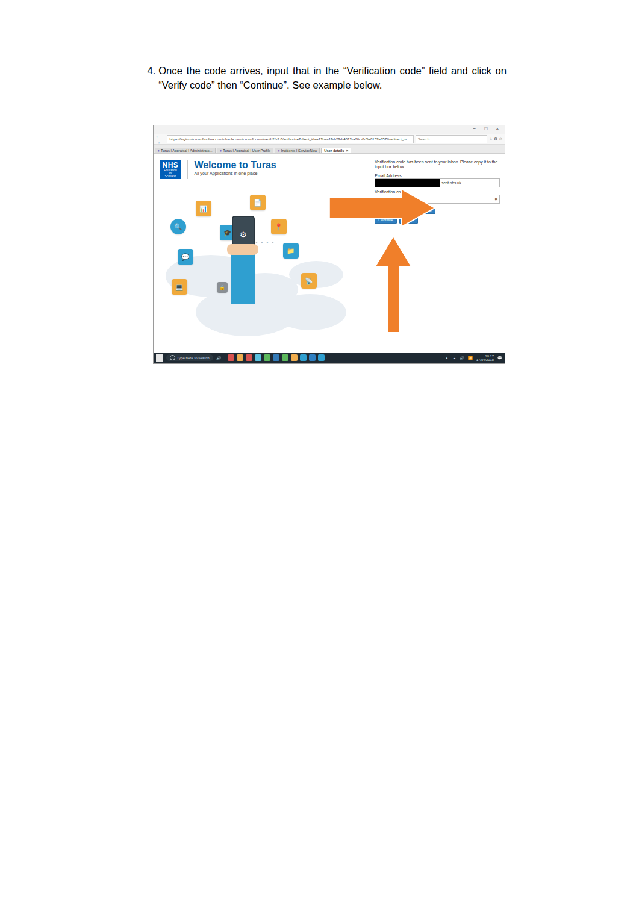Once the code arrives, input that in the “Verification code” field and click on “Verify code” then “Continue”. See example below.
− □ ×
← →
https://login.microsoftonline.com/nhsofs.onmicrosoft.com/oauth2/v2.0/authorize?client_id=e13baa19-b29d-4613-a86c-8d5e0157e657&redirect_uri=https%3a%2f
Search...
☆ ⚙ ☺
●Turas | Appraisal | Administrato...
●Turas | Appraisal | User Profile
●Incidents | ServiceNow
User details ×
NHS Education for Scotland
Welcome to Turas All your Applications in one place
🔍
📊
🎓
📄
💬
📍
📁
💻
📡
🔒
⚙
• • • •
Verification code has been sent to your inbox. Please copy it to the input box below.
Email Address
scot.nhs.uk
Verification code
313758 ×
Verify code Send new code
Continue Cancel
Type here to search 🔊 ▲ ☁ 🔊 📶 10:17
17/04/2018 💬